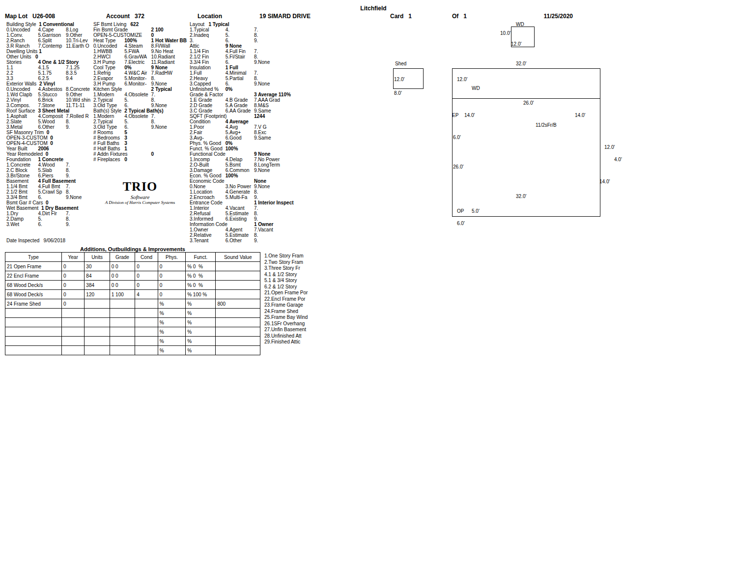Litchfield
Map Lot U26-008 Account 372 Location 19 SIMARD DRIVE Card 1 Of 1 11/25/2020
| Building Style 1 Conventional | SF Bsmt Living 622 | Layout 1 Typical |
| 0.Uncoded | 4.Cape | 8.Log | Fin Bsmt Grade | 2 100 | 1.Typical | 4. | 7. |
| 1.Conv. | 5.Garrison | 9.Other | OPEN-5-CUSTOMIZE | 0 | 2.Inadeq | 5. | 8. |
| 2.Ranch | 6.Split | 10.Tri-Lev | Heat Type | 100% | 1 Hot Water BB | 3. | 6. | 9. |
| 3.R Ranch | 7.Contemp | 11.Earth O | 0.Uncoded | 4.Steam | 8.Fl/Wall | Attic | 9 None |
| Dwelling Units 1 | | 1.HWBB | 5.FWA | 9.No Heat | 1.1/4 Fin | 4.Full Fin | 7. |
| Other Units 0 | | 2.HWCI | 6.GravWA | 10.Radiant | 2.1/2 Fin | 5.Fl/Stair | 8. |
| Stories | 4 One & 1/2 Story | 3.H Pump | 7.Electric | 11.Radiant | 3.3/4 Fin | 6. | 9.None |
| 1.1 | 4.1.5 | 7.1.25 | Cool Type | 0% | 9 None | Insulation | 1 Full |
| 2.2 | 5.1.75 | 8.3.5 | 1.Refrig | 4.W&C Air | 7.RadHW | 1.Full | 4.Minimal | 7. |
| 3.3 | 6.2.5 | 9.4 | 2.Evapor | 5.Monitor- | 8. | 2.Heavy | 5.Partial | 8. |
| Exterior Walls 2 Vinyl | | 3.H Pump | 6.Monitor- | 9.None | 3.Capped | 6. | 9.None |
| 0.Uncoded | 4.Asbestos | 8.Concrete | Kitchen Style | 2 Typical | Unfinished % | 0% |
| 1.Wd Clapb | 5.Stucco | 9.Other | 1.Modern | 4.Obsolete | 7. | Grade & Factor | 3 Average 110% |
| 2.Vinyl | 6.Brick | 10.Wd shin | 2.Typical | 5. | 8. | 1.E Grade | 4.B Grade | 7.AAA Grad |
| 3.Compos. | 7.Stone | 11.T1-11 | 3.Old Type | 6. | 9.None | 2.D Grade | 5.A Grade | 8.M&S |
| Roof Surface | 3 Sheet Metal | Bath(s) Style | 2 Typical Bath(s) | 3.C Grade | 6.AA Grade | 9.Same |
| 1.Asphalt | 4.Composit | 7.Rolled R | 1.Modern | 4.Obsolete | 7. | SQFT (Footprint) | 1244 |
| 2.Slate | 5.Wood | 8. | 2.Typical | 5. | 8. | Condition | 4 Average |
| 3.Metal | 6.Other | 9. | 3.Old Type | 6. | 9.None | 1.Poor | 4.Avg | 7.V G |
| SF Masonry Trim 0 | | # Rooms | 5 | | 2.Fair | 5.Avg+ | 8.Exc |
| OPEN-3-CUSTOM 0 | | # Bedrooms | 3 | | 3.Avg- | 6.Good | 9.Same |
| OPEN-4-CUSTOM 0 | | # Full Baths | 3 | | Phys. % Good | 0% |
| Year Built | 2006 | # Half Baths | 1 | | Funct. % Good | 100% |
| Year Remodeled 0 | | # Addn Fixtures | 0 | Functional Code | 9 None |
| Foundation | 1 Concrete | # Fireplaces | 0 | | 1.Incomp | 4.Delap | 7.No Power |
| 1.Concrete | 4.Wood | 7. | | | | 2.O-Built | 5.Bsmt | 8.LongTerm |
| 2.C Block | 5.Slab | 8. | | | | 3.Damage | 6.Common | 9.None |
| 3.Br/Stone | 6.Piers | 9. | | | | Econ. % Good | 100% |
| Basement | 4 Full Basement | TRIO Software A Division of Harris Computer Systems | Economic Code | None |
| 1.1/4 Bmt | 4.Full Bmt | 7. | 0.None | 3.No Power | 9.None |
| 2.1/2 Bmt | 5.Crawl Sp | 8. | 1.Location | 4.Generate | 8. |
| 3.3/4 Bmt | 6. | 9.None | 2.Encroach | 5.Multi-Fa | 9. |
| Bsmt Gar # Cars 0 | | Entrance Code | 1 Interior Inspect |
| Wet Basement 1 Dry Basement | | 1.Interior | 4.Vacant | 7. |
| 1.Dry | 4.Dirt Flr | 7. | | 2.Refusal | 5.Estimate | 8. |
| 2.Damp | 5. | 8. | | 3.Informed | 6.Existing | 9. |
| 3.Wet | 6. | 9. | | Information Code | 1 Owner |
| | 1.Owner | 4.Agent | 7.Vacant |
| | 2.Relative | 5.Estimate | 8. |
| Date Inspected 9/06/2018 | | 3.Tenant | 6.Other | 9. |
Additions, Outbuildings & Improvements
| Type | Year | Units | Grade | Cond | Phys. | Funct. | Sound Value |
| --- | --- | --- | --- | --- | --- | --- | --- |
| 21 Open Frame | 0 | 30 | 0 0 | 0 | 0 | % 0 % | |
| 22 Encl Frame | 0 | 84 | 0 0 | 0 | 0 | % 0 % | |
| 68 Wood Deck/s | 0 | 384 | 0 0 | 0 | 0 | % 0 % | |
| 68 Wood Deck/s | 0 | 120 | 1 100 | 4 | 0 | % 100 % | |
| 24 Frame Shed | 0 | | | | % | % | 800 |
| | | | | | % | % | |
| | | | | | % | % | |
| | | | | | % | % | |
| | | | | | % | % | |
| | | | | | % | % | |
1.One Story Fram
2.Two Story Fram
3.Three Story Fr
4.1 & 1/2 Story
5.1 & 3/4 Story
6.2 & 1/2 Story
21.Open Frame Por
22.Encl Frame Por
23.Frame Garage
24.Frame Shed
25.Frame Bay Wind
26.1SFr Overhang
27.Unfin Basement
28.Unfinished Att
29.Finished Attic
Shed
12.0'
8.0'
WD
10.0'
12.0'
32.0'
12.0'
WD
26.0'
EP
14.0'
14.0'
11/2sFr/B
6.0'
12.0'
4.0'
26.0'
14.0'
32.0'
OP
5.0'
6.0'